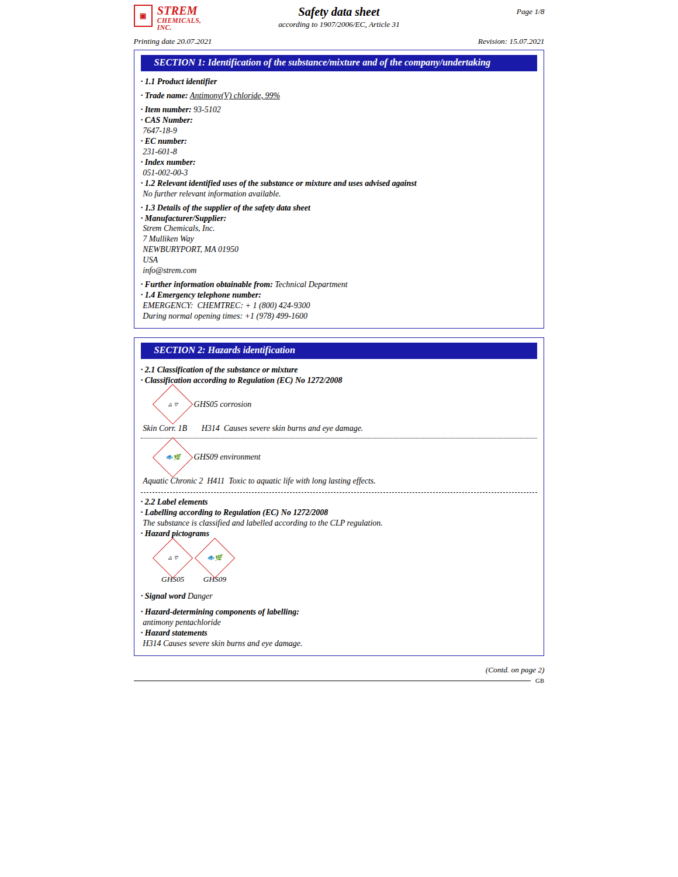▣
STREM
CHEMICALS, INC.
Safety data sheet
according to 1907/2006/EC, Article 31
Page 1/8
Printing date 20.07.2021
Revision: 15.07.2021
SECTION 1: Identification of the substance/mixture and of the company/undertaking
· 1.1 Product identifier
· Trade name: Antimony(V) chloride, 99%
· Item number: 93-5102
· CAS Number:
7647-18-9
· EC number:
231-601-8
· Index number:
051-002-00-3
· 1.2 Relevant identified uses of the substance or mixture and uses advised against
No further relevant information available.
· 1.3 Details of the supplier of the safety data sheet
· Manufacturer/Supplier:
Strem Chemicals, Inc.
7 Mulliken Way
NEWBURYPORT, MA 01950
USA
info@strem.com
· Further information obtainable from: Technical Department
· 1.4 Emergency telephone number:
EMERGENCY: CHEMTREC: + 1 (800) 424-9300
During normal opening times: +1 (978) 499-1600
SECTION 2: Hazards identification
· 2.1 Classification of the substance or mixture
· Classification according to Regulation (EC) No 1272/2008
🜂🜄
GHS05 corrosion
Skin Corr. 1B H314 Causes severe skin burns and eye damage.
🐟🌿
GHS09 environment
Aquatic Chronic 2 H411 Toxic to aquatic life with long lasting effects.
· 2.2 Label elements
· Labelling according to Regulation (EC) No 1272/2008
The substance is classified and labelled according to the CLP regulation.
· Hazard pictograms
🜂🜄
GHS05
🐟🌿
GHS09
· Signal word Danger
· Hazard-determining components of labelling:
antimony pentachloride
· Hazard statements
H314 Causes severe skin burns and eye damage.
(Contd. on page 2)
GB